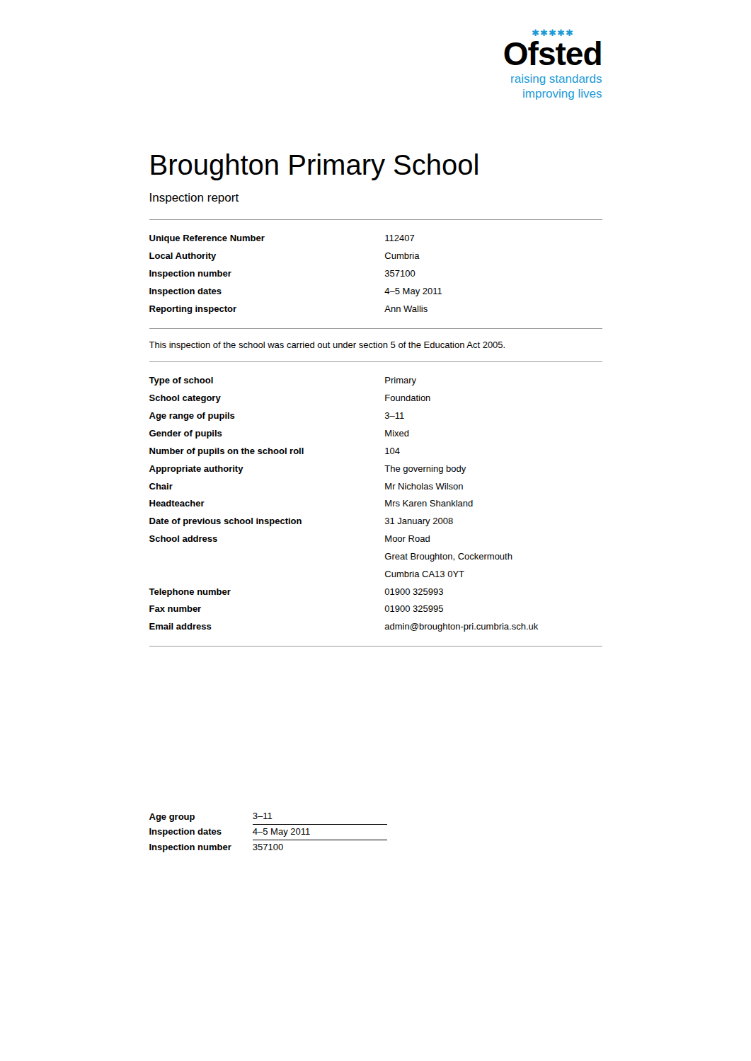✱✱✱✱✱
Ofsted
raising standards
improving lives
Broughton Primary School
Inspection report
| Unique Reference Number | 112407 |
| Local Authority | Cumbria |
| Inspection number | 357100 |
| Inspection dates | 4–5 May 2011 |
| Reporting inspector | Ann Wallis |
This inspection of the school was carried out under section 5 of the Education Act 2005.
| Type of school | Primary |
| School category | Foundation |
| Age range of pupils | 3–11 |
| Gender of pupils | Mixed |
| Number of pupils on the school roll | 104 |
| Appropriate authority | The governing body |
| Chair | Mr Nicholas Wilson |
| Headteacher | Mrs Karen Shankland |
| Date of previous school inspection | 31 January 2008 |
| School address | Moor Road |
| | Great Broughton, Cockermouth |
| | Cumbria CA13 0YT |
| Telephone number | 01900 325993 |
| Fax number | 01900 325995 |
| Email address | admin@broughton-pri.cumbria.sch.uk |
| Age group | 3–11 |
| Inspection dates | 4–5 May 2011 |
| Inspection number | 357100 |